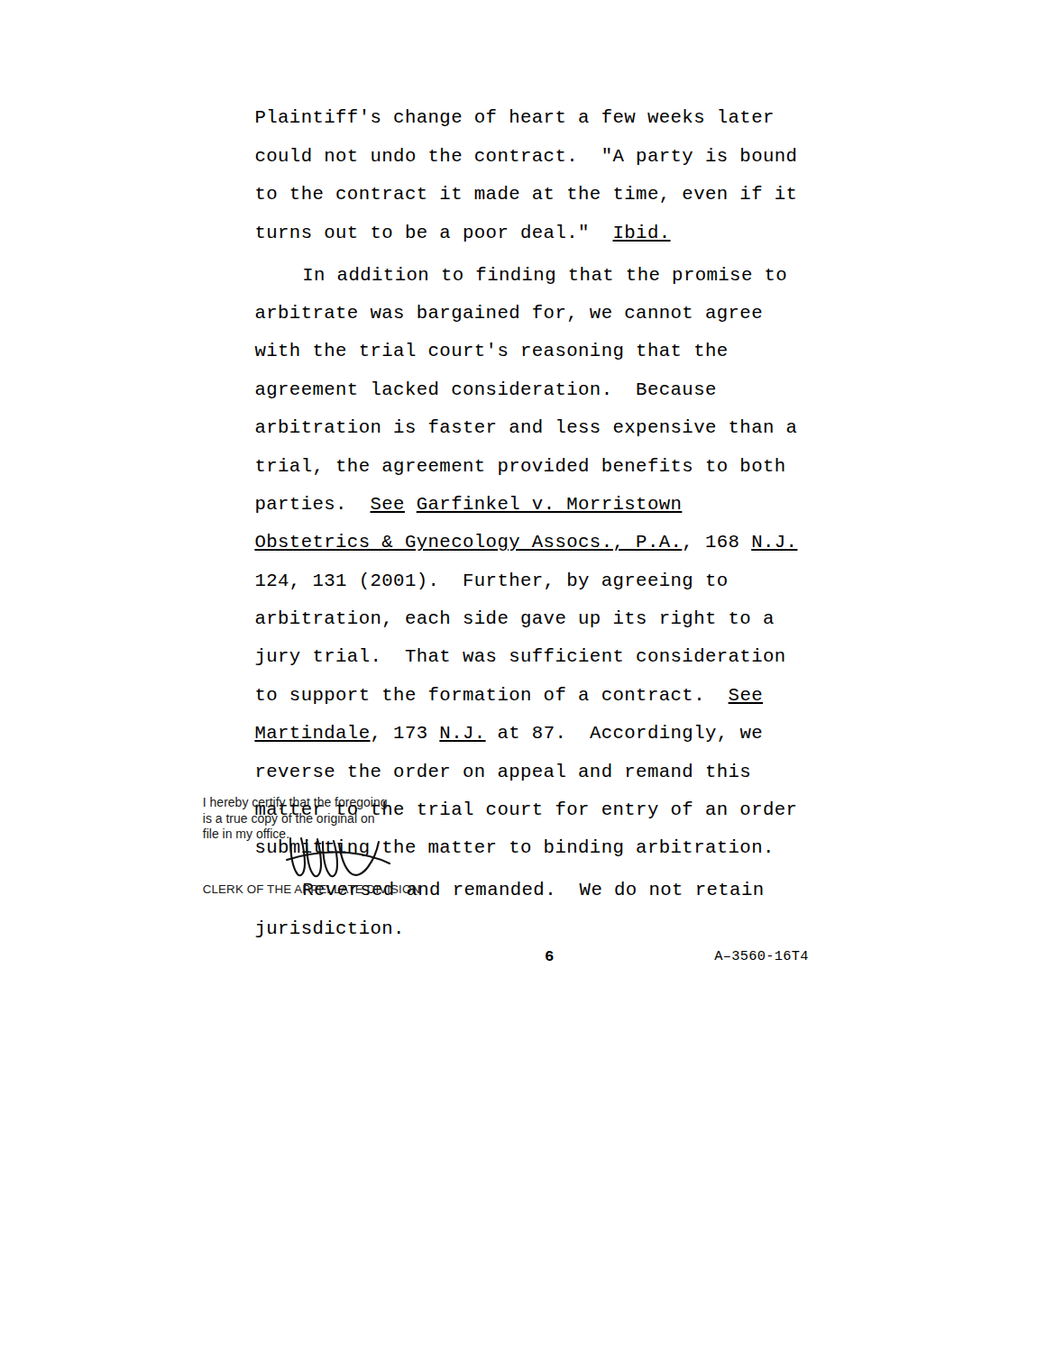Plaintiff's change of heart a few weeks later could not undo the contract. "A party is bound to the contract it made at the time, even if it turns out to be a poor deal." Ibid.
In addition to finding that the promise to arbitrate was bargained for, we cannot agree with the trial court's reasoning that the agreement lacked consideration. Because arbitration is faster and less expensive than a trial, the agreement provided benefits to both parties. See Garfinkel v. Morristown Obstetrics & Gynecology Assocs., P.A., 168 N.J. 124, 131 (2001). Further, by agreeing to arbitration, each side gave up its right to a jury trial. That was sufficient consideration to support the formation of a contract. See Martindale, 173 N.J. at 87. Accordingly, we reverse the order on appeal and remand this matter to the trial court for entry of an order submitting the matter to binding arbitration.
Reversed and remanded. We do not retain jurisdiction.
I hereby certify that the foregoing
is a true copy of the original on
file in my office.
CLERK OF THE APPELLATE DIVISION
6
A–3560-16T4